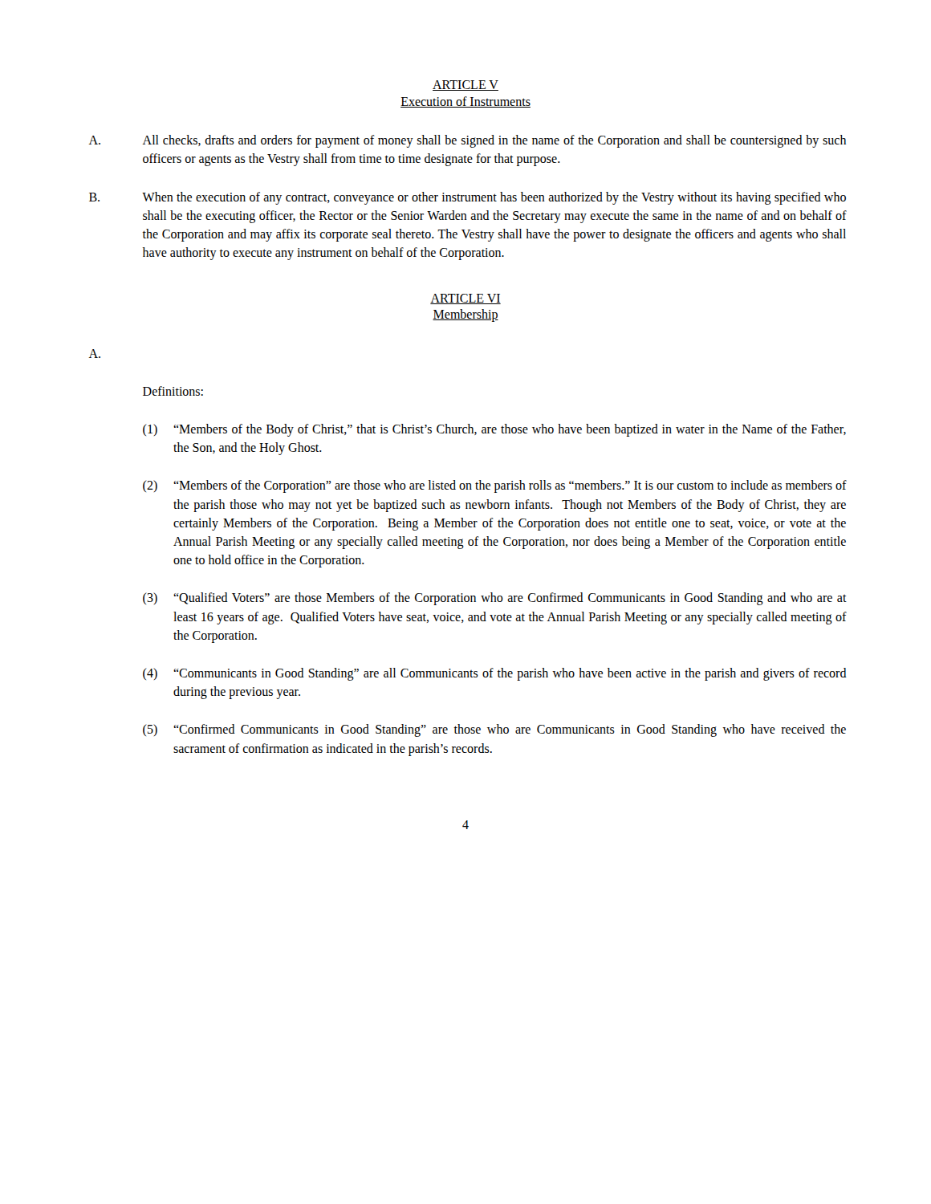ARTICLE V Execution of Instruments
A.
All checks, drafts and orders for payment of money shall be signed in the name of the Corporation and shall be countersigned by such officers or agents as the Vestry shall from time to time designate for that purpose.
B.
When the execution of any contract, conveyance or other instrument has been authorized by the Vestry without its having specified who shall be the executing officer, the Rector or the Senior Warden and the Secretary may execute the same in the name of and on behalf of the Corporation and may affix its corporate seal thereto. The Vestry shall have the power to designate the officers and agents who shall have authority to execute any instrument on behalf of the Corporation.
ARTICLE VI Membership
A.
Definitions:
(1)“Members of the Body of Christ,” that is Christ’s Church, are those who have been baptized in water in the Name of the Father, the Son, and the Holy Ghost.
(2)“Members of the Corporation” are those who are listed on the parish rolls as “members.” It is our custom to include as members of the parish those who may not yet be baptized such as newborn infants. Though not Members of the Body of Christ, they are certainly Members of the Corporation. Being a Member of the Corporation does not entitle one to seat, voice, or vote at the Annual Parish Meeting or any specially called meeting of the Corporation, nor does being a Member of the Corporation entitle one to hold office in the Corporation.
(3)“Qualified Voters” are those Members of the Corporation who are Confirmed Communicants in Good Standing and who are at least 16 years of age. Qualified Voters have seat, voice, and vote at the Annual Parish Meeting or any specially called meeting of the Corporation.
(4)“Communicants in Good Standing” are all Communicants of the parish who have been active in the parish and givers of record during the previous year.
(5)“Confirmed Communicants in Good Standing” are those who are Communicants in Good Standing who have received the sacrament of confirmation as indicated in the parish’s records.
4